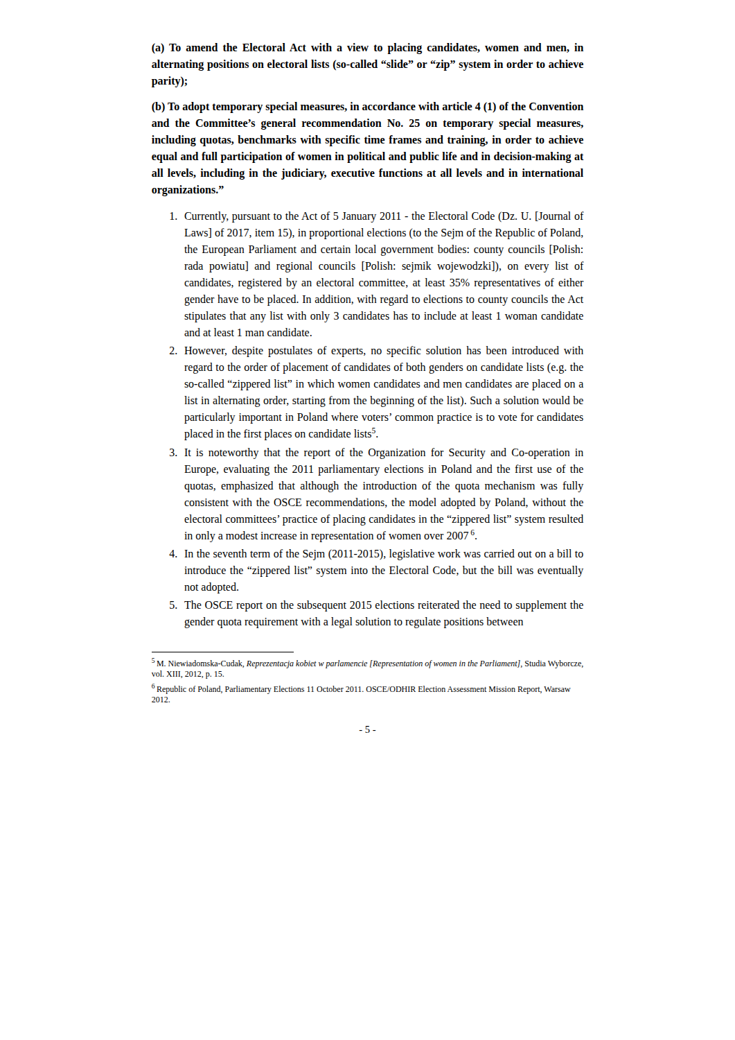(a) To amend the Electoral Act with a view to placing candidates, women and men, in alternating positions on electoral lists (so-called “slide” or “zip” system in order to achieve parity);
(b) To adopt temporary special measures, in accordance with article 4 (1) of the Convention and the Committee’s general recommendation No. 25 on temporary special measures, including quotas, benchmarks with specific time frames and training, in order to achieve equal and full participation of women in political and public life and in decision-making at all levels, including in the judiciary, executive functions at all levels and in international organizations.”
Currently, pursuant to the Act of 5 January 2011 - the Electoral Code (Dz. U. [Journal of Laws] of 2017, item 15), in proportional elections (to the Sejm of the Republic of Poland, the European Parliament and certain local government bodies: county councils [Polish: rada powiatu] and regional councils [Polish: sejmik wojewodzki]), on every list of candidates, registered by an electoral committee, at least 35% representatives of either gender have to be placed. In addition, with regard to elections to county councils the Act stipulates that any list with only 3 candidates has to include at least 1 woman candidate and at least 1 man candidate.
However, despite postulates of experts, no specific solution has been introduced with regard to the order of placement of candidates of both genders on candidate lists (e.g. the so-called “zippered list” in which women candidates and men candidates are placed on a list in alternating order, starting from the beginning of the list). Such a solution would be particularly important in Poland where voters’ common practice is to vote for candidates placed in the first places on candidate lists5.
It is noteworthy that the report of the Organization for Security and Co-operation in Europe, evaluating the 2011 parliamentary elections in Poland and the first use of the quotas, emphasized that although the introduction of the quota mechanism was fully consistent with the OSCE recommendations, the model adopted by Poland, without the electoral committees’ practice of placing candidates in the “zippered list” system resulted in only a modest increase in representation of women over 2007 6.
In the seventh term of the Sejm (2011-2015), legislative work was carried out on a bill to introduce the “zippered list” system into the Electoral Code, but the bill was eventually not adopted.
The OSCE report on the subsequent 2015 elections reiterated the need to supplement the gender quota requirement with a legal solution to regulate positions between
5 M. Niewiadomska-Cudak, Reprezentacja kobiet w parlamencie [Representation of women in the Parliament], Studia Wyborcze, vol. XIII, 2012, p. 15.
6 Republic of Poland, Parliamentary Elections 11 October 2011. OSCE/ODHIR Election Assessment Mission Report, Warsaw 2012.
- 5 -